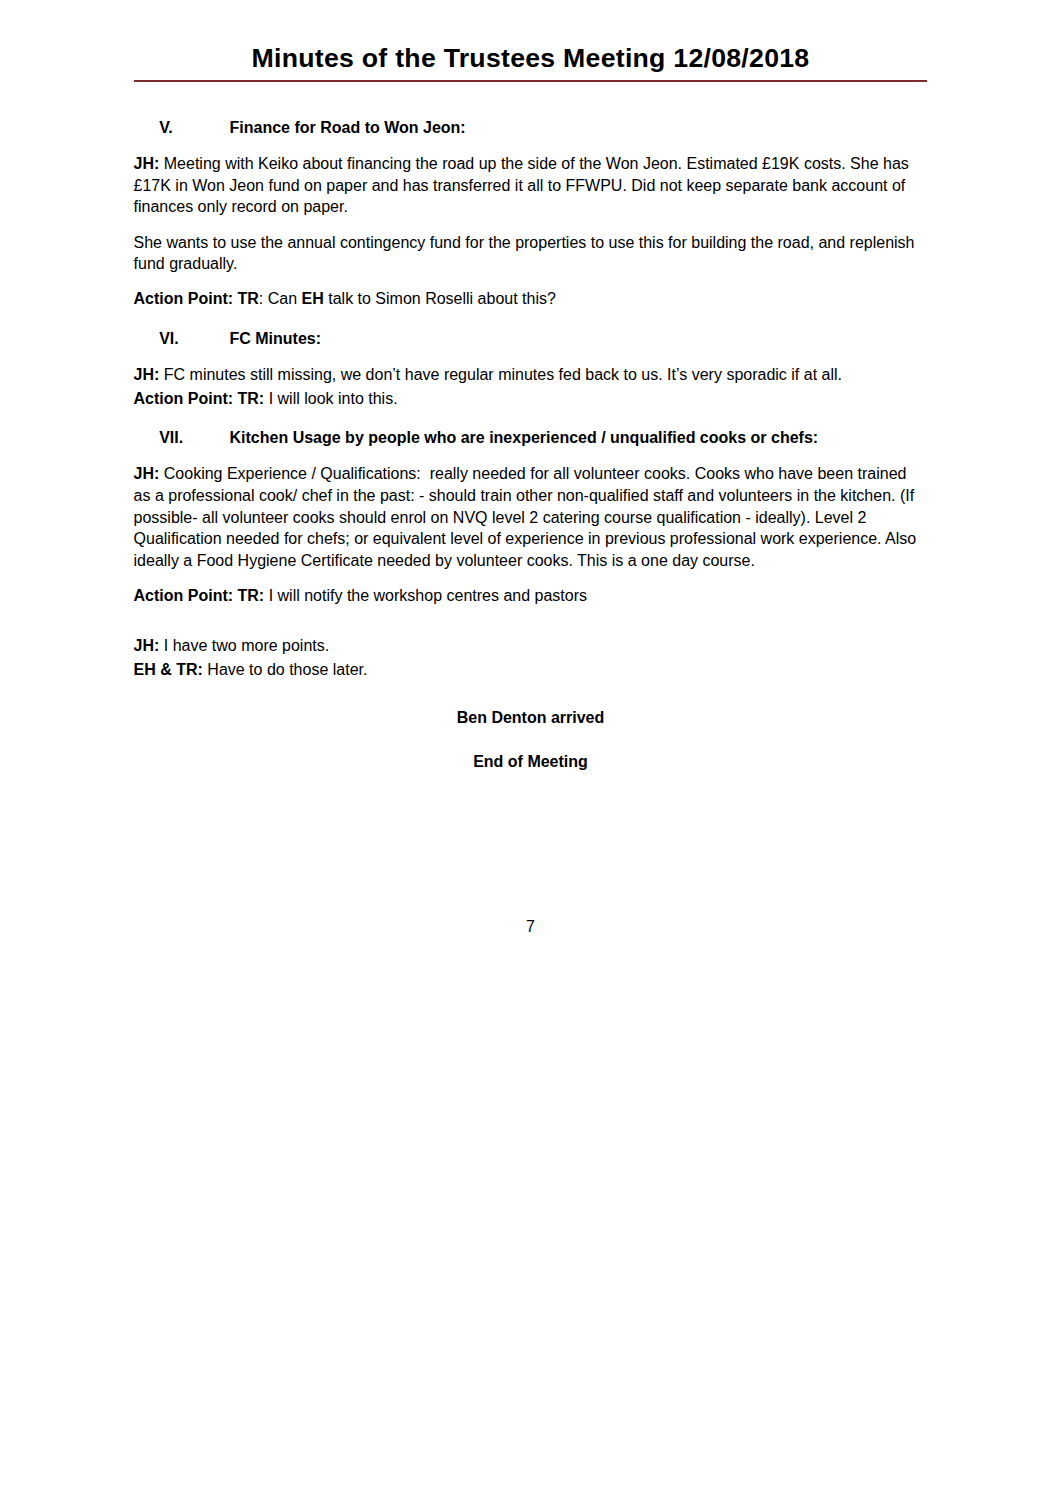Minutes of the Trustees Meeting 12/08/2018
V. Finance for Road to Won Jeon:
JH: Meeting with Keiko about financing the road up the side of the Won Jeon. Estimated £19K costs. She has £17K in Won Jeon fund on paper and has transferred it all to FFWPU. Did not keep separate bank account of finances only record on paper.
She wants to use the annual contingency fund for the properties to use this for building the road, and replenish fund gradually.
Action Point: TR: Can EH talk to Simon Roselli about this?
VI. FC Minutes:
JH: FC minutes still missing, we don’t have regular minutes fed back to us. It’s very sporadic if at all.
Action Point: TR: I will look into this.
VII. Kitchen Usage by people who are inexperienced / unqualified cooks or chefs:
JH: Cooking Experience / Qualifications: really needed for all volunteer cooks. Cooks who have been trained as a professional cook/ chef in the past: - should train other non-qualified staff and volunteers in the kitchen. (If possible- all volunteer cooks should enrol on NVQ level 2 catering course qualification - ideally). Level 2 Qualification needed for chefs; or equivalent level of experience in previous professional work experience. Also ideally a Food Hygiene Certificate needed by volunteer cooks. This is a one day course.
Action Point: TR: I will notify the workshop centres and pastors
JH: I have two more points.
EH & TR: Have to do those later.
Ben Denton arrived
End of Meeting
7